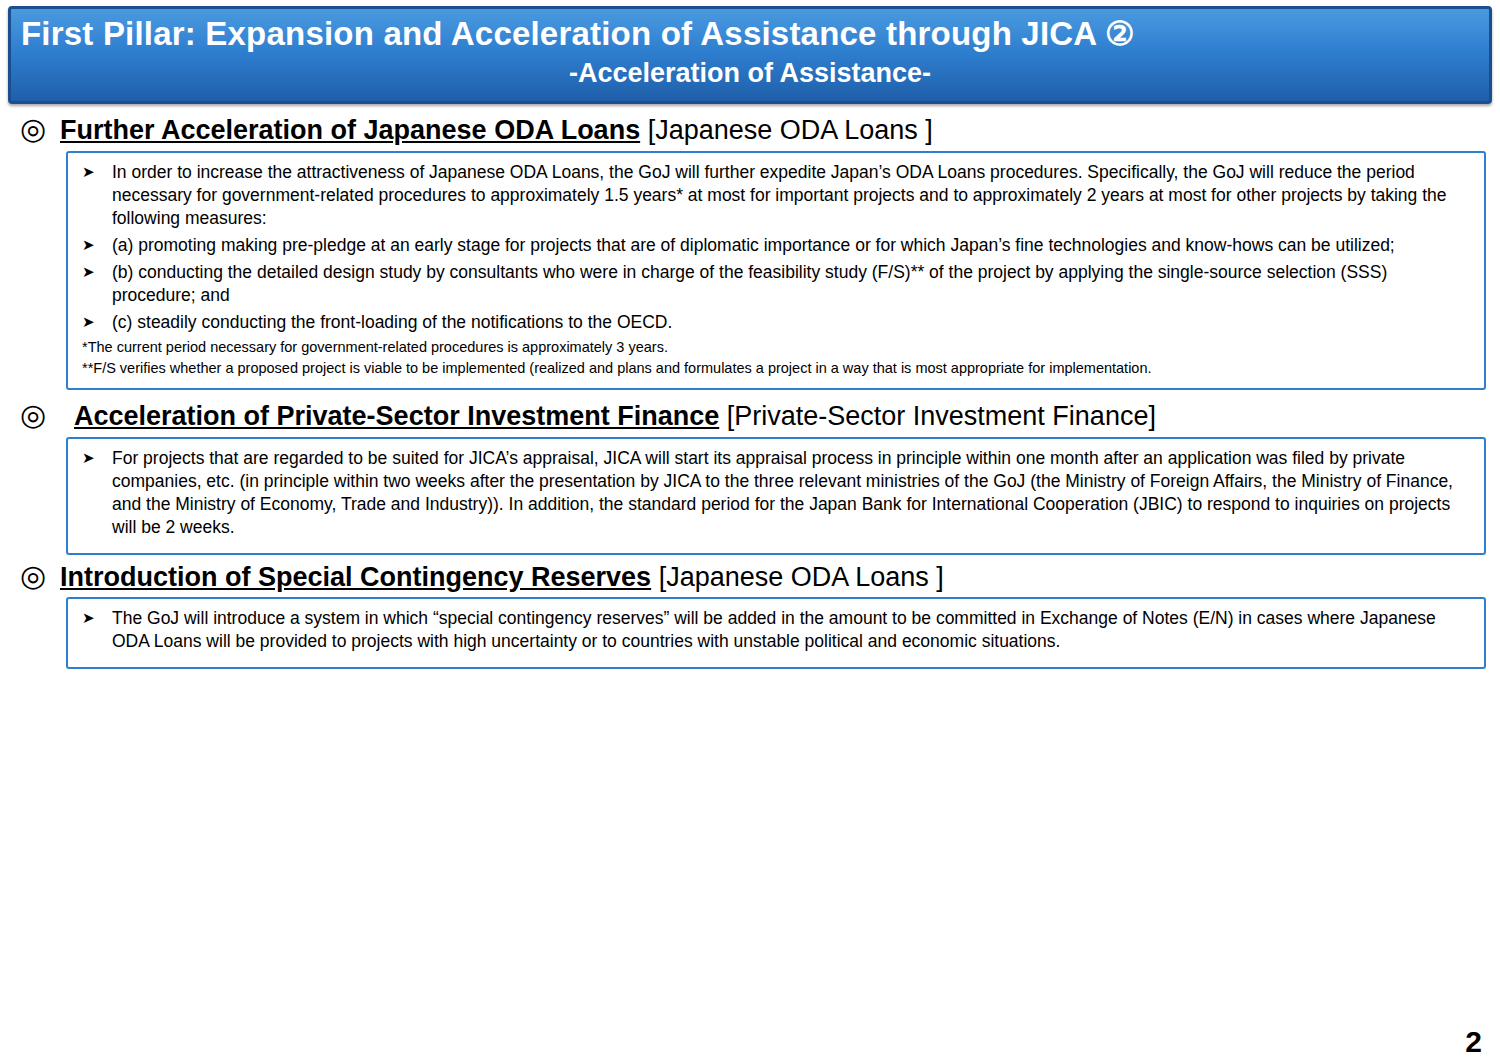First Pillar: Expansion and Acceleration of Assistance through JICA ②
-Acceleration of Assistance-
◎
Further Acceleration of Japanese ODA Loans [Japanese ODA Loans ]
In order to increase the attractiveness of Japanese ODA Loans, the GoJ will further expedite Japan’s ODA Loans procedures. Specifically, the GoJ will reduce the period necessary for government-related procedures to approximately 1.5 years* at most for important projects and to approximately 2 years at most for other projects by taking the following measures:
(a) promoting making pre-pledge at an early stage for projects that are of diplomatic importance or for which Japan’s fine technologies and know-hows can be utilized;
(b) conducting the detailed design study by consultants who were in charge of the feasibility study (F/S)** of the project by applying the single-source selection (SSS) procedure; and
(c) steadily conducting the front-loading of the notifications to the OECD.
*The current period necessary for government-related procedures is approximately 3 years.
**F/S verifies whether a proposed project is viable to be implemented (realized and plans and formulates a project in a way that is most appropriate for implementation.
◎
Acceleration of Private-Sector Investment Finance [Private-Sector Investment Finance]
For projects that are regarded to be suited for JICA’s appraisal, JICA will start its appraisal process in principle within one month after an application was filed by private companies, etc. (in principle within two weeks after the presentation by JICA to the three relevant ministries of the GoJ (the Ministry of Foreign Affairs, the Ministry of Finance, and the Ministry of Economy, Trade and Industry)). In addition, the standard period for the Japan Bank for International Cooperation (JBIC) to respond to inquiries on projects will be 2 weeks.
◎
Introduction of Special Contingency Reserves [Japanese ODA Loans ]
The GoJ will introduce a system in which “special contingency reserves” will be added in the amount to be committed in Exchange of Notes (E/N) in cases where Japanese ODA Loans will be provided to projects with high uncertainty or to countries with unstable political and economic situations.
2